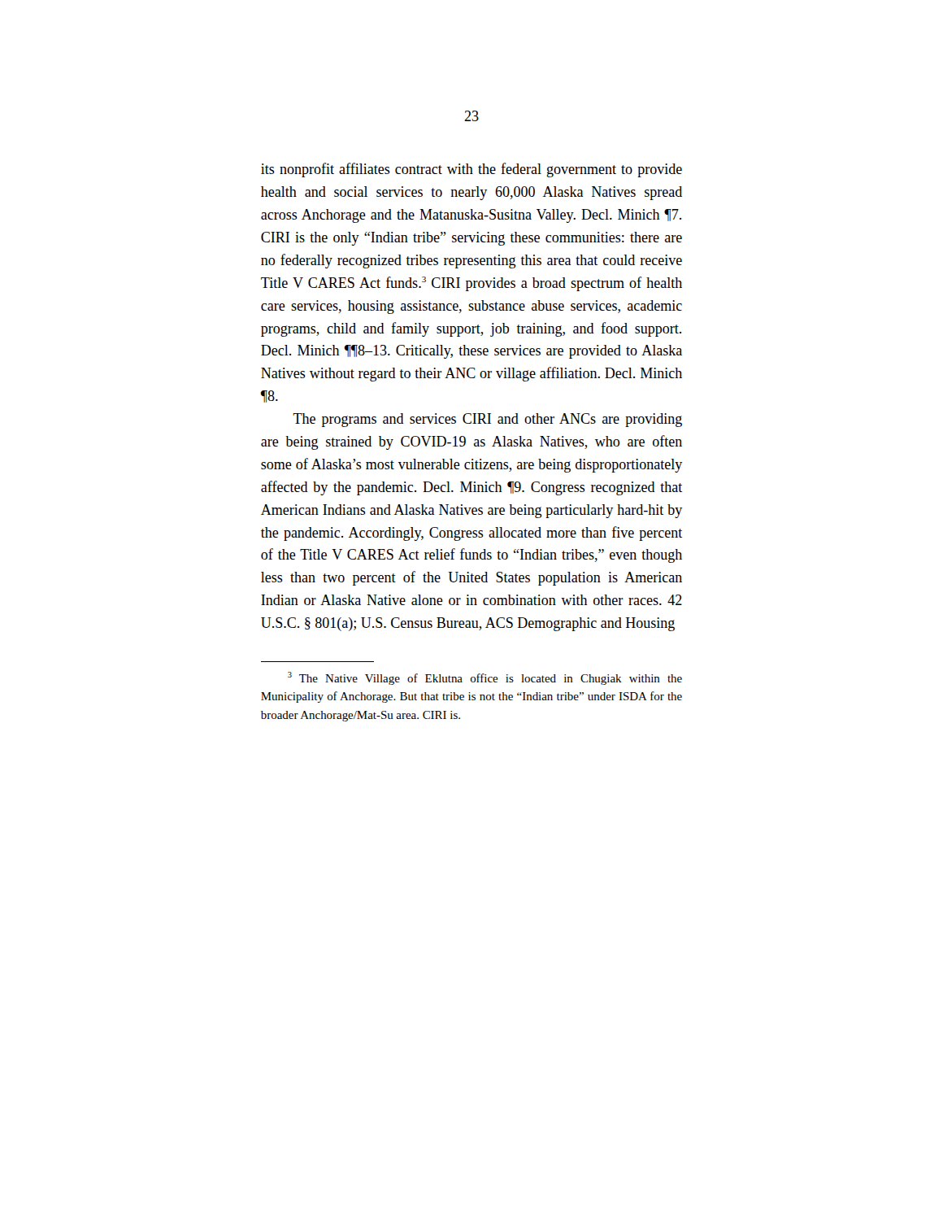23
its nonprofit affiliates contract with the federal government to provide health and social services to nearly 60,000 Alaska Natives spread across Anchorage and the Matanuska-Susitna Valley. Decl. Minich ¶7. CIRI is the only “Indian tribe” servicing these communities: there are no federally recognized tribes representing this area that could receive Title V CARES Act funds.3 CIRI provides a broad spectrum of health care services, housing assistance, substance abuse services, academic programs, child and family support, job training, and food support. Decl. Minich ¶¶8–13. Critically, these services are provided to Alaska Natives without regard to their ANC or village affiliation. Decl. Minich ¶8.
The programs and services CIRI and other ANCs are providing are being strained by COVID-19 as Alaska Natives, who are often some of Alaska’s most vulnerable citizens, are being disproportionately affected by the pandemic. Decl. Minich ¶9. Congress recognized that American Indians and Alaska Natives are being particularly hard-hit by the pandemic. Accordingly, Congress allocated more than five percent of the Title V CARES Act relief funds to “Indian tribes,” even though less than two percent of the United States population is American Indian or Alaska Native alone or in combination with other races. 42 U.S.C. § 801(a); U.S. Census Bureau, ACS Demographic and Housing
3 The Native Village of Eklutna office is located in Chugiak within the Municipality of Anchorage. But that tribe is not the “Indian tribe” under ISDA for the broader Anchorage/Mat-Su area. CIRI is.